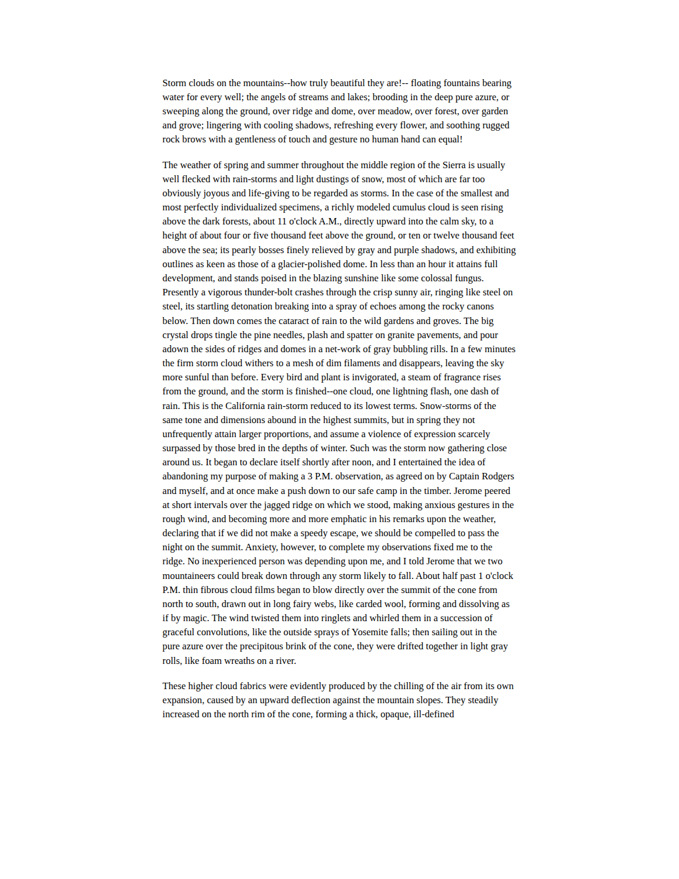Storm clouds on the mountains--how truly beautiful they are!-- floating fountains bearing water for every well; the angels of streams and lakes; brooding in the deep pure azure, or sweeping along the ground, over ridge and dome, over meadow, over forest, over garden and grove; lingering with cooling shadows, refreshing every flower, and soothing rugged rock brows with a gentleness of touch and gesture no human hand can equal!
The weather of spring and summer throughout the middle region of the Sierra is usually well flecked with rain-storms and light dustings of snow, most of which are far too obviously joyous and life-giving to be regarded as storms. In the case of the smallest and most perfectly individualized specimens, a richly modeled cumulus cloud is seen rising above the dark forests, about 11 o'clock A.M., directly upward into the calm sky, to a height of about four or five thousand feet above the ground, or ten or twelve thousand feet above the sea; its pearly bosses finely relieved by gray and purple shadows, and exhibiting outlines as keen as those of a glacier-polished dome. In less than an hour it attains full development, and stands poised in the blazing sunshine like some colossal fungus. Presently a vigorous thunder-bolt crashes through the crisp sunny air, ringing like steel on steel, its startling detonation breaking into a spray of echoes among the rocky canons below. Then down comes the cataract of rain to the wild gardens and groves. The big crystal drops tingle the pine needles, plash and spatter on granite pavements, and pour adown the sides of ridges and domes in a net-work of gray bubbling rills. In a few minutes the firm storm cloud withers to a mesh of dim filaments and disappears, leaving the sky more sunful than before. Every bird and plant is invigorated, a steam of fragrance rises from the ground, and the storm is finished--one cloud, one lightning flash, one dash of rain. This is the California rain-storm reduced to its lowest terms. Snow-storms of the same tone and dimensions abound in the highest summits, but in spring they not unfrequently attain larger proportions, and assume a violence of expression scarcely surpassed by those bred in the depths of winter. Such was the storm now gathering close around us. It began to declare itself shortly after noon, and I entertained the idea of abandoning my purpose of making a 3 P.M. observation, as agreed on by Captain Rodgers and myself, and at once make a push down to our safe camp in the timber. Jerome peered at short intervals over the jagged ridge on which we stood, making anxious gestures in the rough wind, and becoming more and more emphatic in his remarks upon the weather, declaring that if we did not make a speedy escape, we should be compelled to pass the night on the summit. Anxiety, however, to complete my observations fixed me to the ridge. No inexperienced person was depending upon me, and I told Jerome that we two mountaineers could break down through any storm likely to fall. About half past 1 o'clock P.M. thin fibrous cloud films began to blow directly over the summit of the cone from north to south, drawn out in long fairy webs, like carded wool, forming and dissolving as if by magic. The wind twisted them into ringlets and whirled them in a succession of graceful convolutions, like the outside sprays of Yosemite falls; then sailing out in the pure azure over the precipitous brink of the cone, they were drifted together in light gray rolls, like foam wreaths on a river.
These higher cloud fabrics were evidently produced by the chilling of the air from its own expansion, caused by an upward deflection against the mountain slopes. They steadily increased on the north rim of the cone, forming a thick, opaque, ill-defined